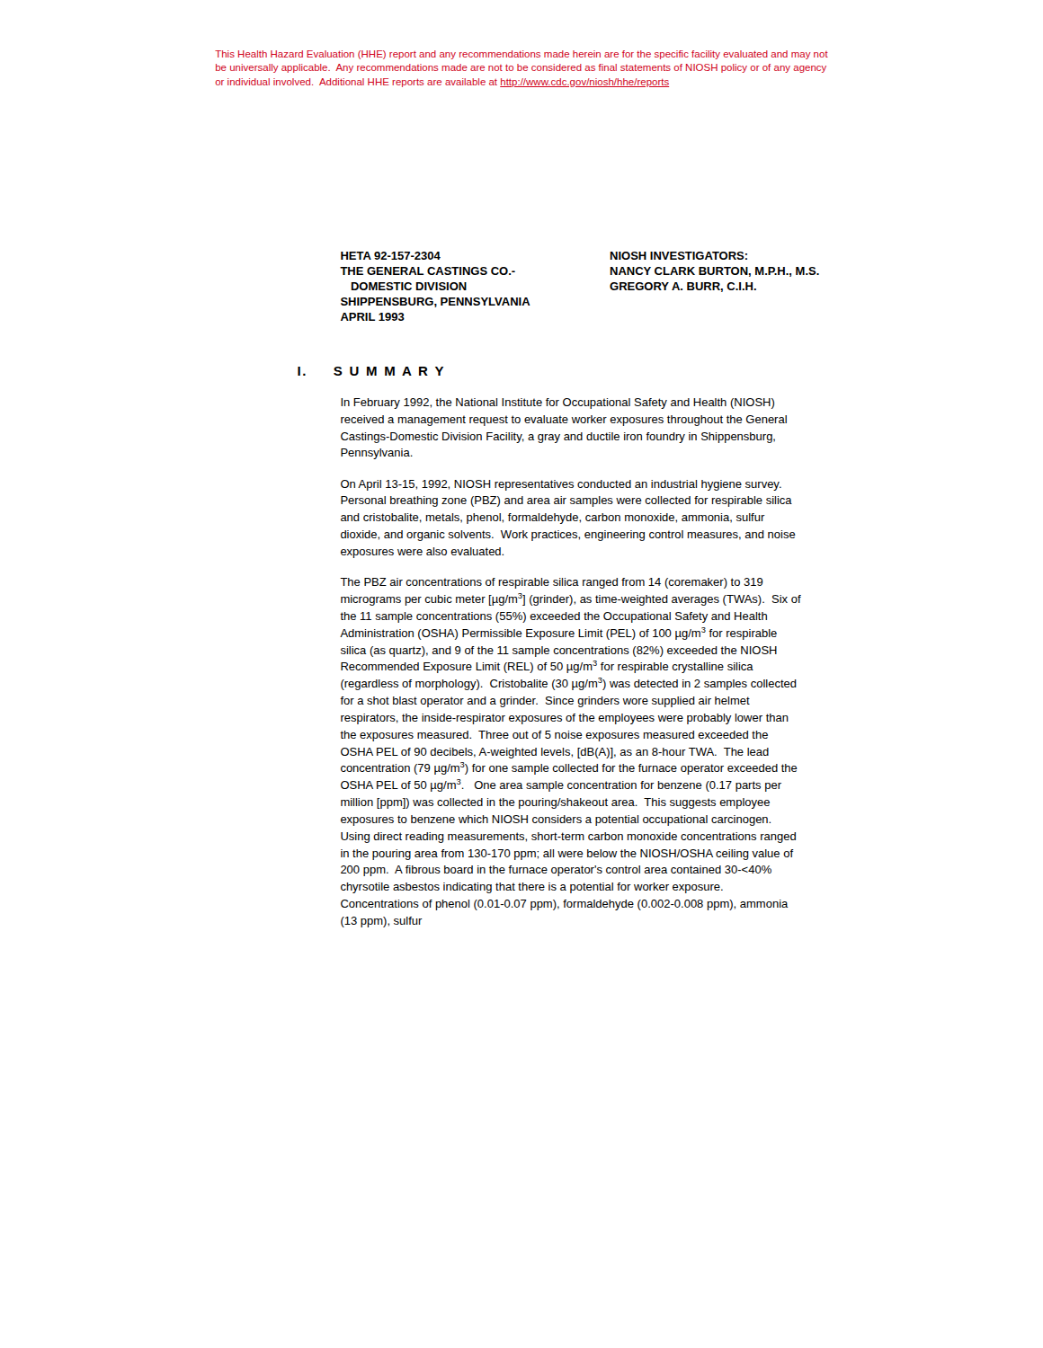This Health Hazard Evaluation (HHE) report and any recommendations made herein are for the specific facility evaluated and may not be universally applicable. Any recommendations made are not to be considered as final statements of NIOSH policy or of any agency or individual involved. Additional HHE reports are available at http://www.cdc.gov/niosh/hhe/reports
HETA 92-157-2304
THE GENERAL CASTINGS CO.-
DOMESTIC DIVISION
SHIPPENSBURG, PENNSYLVANIA
APRIL 1993
NIOSH INVESTIGATORS:
NANCY CLARK BURTON, M.P.H., M.S.
GREGORY A. BURR, C.I.H.
I. S U M M A R Y
In February 1992, the National Institute for Occupational Safety and Health (NIOSH) received a management request to evaluate worker exposures throughout the General Castings-Domestic Division Facility, a gray and ductile iron foundry in Shippensburg, Pennsylvania.
On April 13-15, 1992, NIOSH representatives conducted an industrial hygiene survey. Personal breathing zone (PBZ) and area air samples were collected for respirable silica and cristobalite, metals, phenol, formaldehyde, carbon monoxide, ammonia, sulfur dioxide, and organic solvents. Work practices, engineering control measures, and noise exposures were also evaluated.
The PBZ air concentrations of respirable silica ranged from 14 (coremaker) to 319 micrograms per cubic meter [µg/m3] (grinder), as time-weighted averages (TWAs). Six of the 11 sample concentrations (55%) exceeded the Occupational Safety and Health Administration (OSHA) Permissible Exposure Limit (PEL) of 100 µg/m3 for respirable silica (as quartz), and 9 of the 11 sample concentrations (82%) exceeded the NIOSH Recommended Exposure Limit (REL) of 50 µg/m3 for respirable crystalline silica (regardless of morphology). Cristobalite (30 µg/m3) was detected in 2 samples collected for a shot blast operator and a grinder. Since grinders wore supplied air helmet respirators, the inside-respirator exposures of the employees were probably lower than the exposures measured. Three out of 5 noise exposures measured exceeded the OSHA PEL of 90 decibels, A-weighted levels, [dB(A)], as an 8-hour TWA. The lead concentration (79 µg/m3) for one sample collected for the furnace operator exceeded the OSHA PEL of 50 µg/m3. One area sample concentration for benzene (0.17 parts per million [ppm]) was collected in the pouring/shakeout area. This suggests employee exposures to benzene which NIOSH considers a potential occupational carcinogen. Using direct reading measurements, short-term carbon monoxide concentrations ranged in the pouring area from 130-170 ppm; all were below the NIOSH/OSHA ceiling value of 200 ppm. A fibrous board in the furnace operator's control area contained 30-<40% chyrsotile asbestos indicating that there is a potential for worker exposure. Concentrations of phenol (0.01-0.07 ppm), formaldehyde (0.002-0.008 ppm), ammonia (13 ppm), sulfur